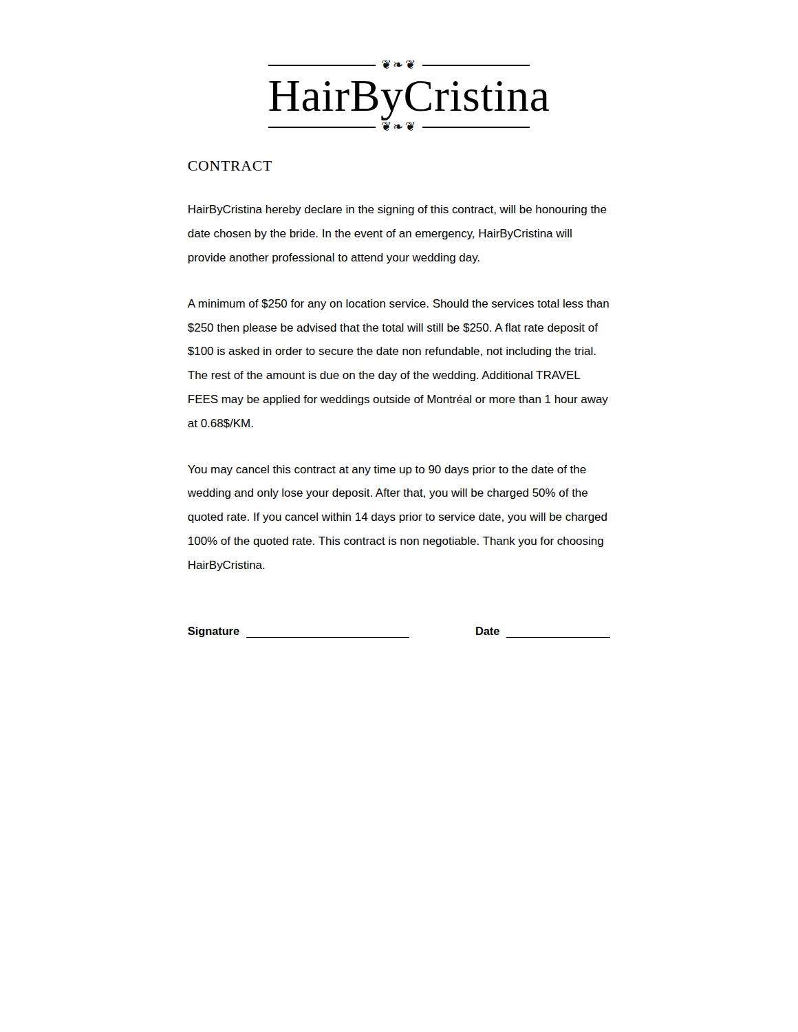❦❧❦
HairByCristina
❦❧❦
CONTRACT
HairByCristina hereby declare in the signing of this contract, will be honouring the date chosen by the bride. In the event of an emergency, HairByCristina will provide another professional to attend your wedding day.
A minimum of $250 for any on location service. Should the services total less than $250 then please be advised that the total will still be $250. A flat rate deposit of $100 is asked in order to secure the date non refundable, not including the trial. The rest of the amount is due on the day of the wedding. Additional TRAVEL FEES may be applied for weddings outside of Montréal or more than 1 hour away at 0.68$/KM.
You may cancel this contract at any time up to 90 days prior to the date of the wedding and only lose your deposit. After that, you will be charged 50% of the quoted rate. If you cancel within 14 days prior to service date, you will be charged 100% of the quoted rate. This contract is non negotiable. Thank you for choosing HairByCristina.
Signature Date